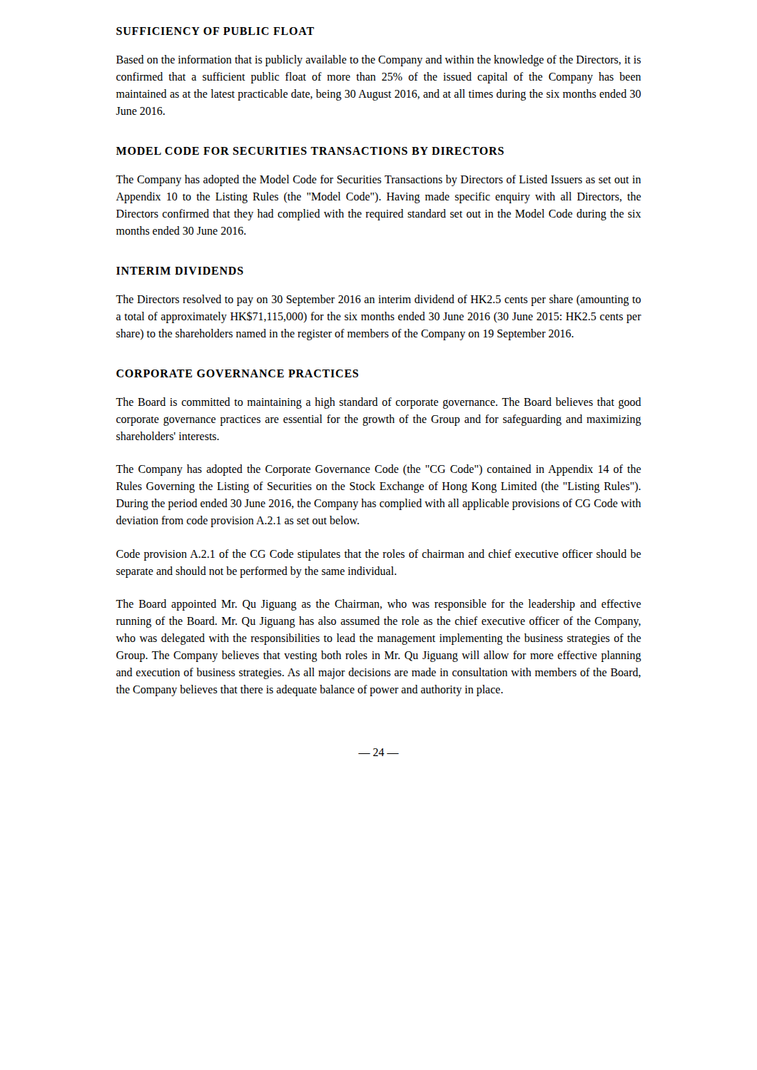Sufficiency of Public Float
Based on the information that is publicly available to the Company and within the knowledge of the Directors, it is confirmed that a sufficient public float of more than 25% of the issued capital of the Company has been maintained as at the latest practicable date, being 30 August 2016, and at all times during the six months ended 30 June 2016.
Model Code for Securities Transactions by Directors
The Company has adopted the Model Code for Securities Transactions by Directors of Listed Issuers as set out in Appendix 10 to the Listing Rules (the "Model Code"). Having made specific enquiry with all Directors, the Directors confirmed that they had complied with the required standard set out in the Model Code during the six months ended 30 June 2016.
Interim Dividends
The Directors resolved to pay on 30 September 2016 an interim dividend of HK2.5 cents per share (amounting to a total of approximately HK$71,115,000) for the six months ended 30 June 2016 (30 June 2015: HK2.5 cents per share) to the shareholders named in the register of members of the Company on 19 September 2016.
Corporate Governance Practices
The Board is committed to maintaining a high standard of corporate governance. The Board believes that good corporate governance practices are essential for the growth of the Group and for safeguarding and maximizing shareholders' interests.
The Company has adopted the Corporate Governance Code (the "CG Code") contained in Appendix 14 of the Rules Governing the Listing of Securities on the Stock Exchange of Hong Kong Limited (the "Listing Rules"). During the period ended 30 June 2016, the Company has complied with all applicable provisions of CG Code with deviation from code provision A.2.1 as set out below.
Code provision A.2.1 of the CG Code stipulates that the roles of chairman and chief executive officer should be separate and should not be performed by the same individual.
The Board appointed Mr. Qu Jiguang as the Chairman, who was responsible for the leadership and effective running of the Board. Mr. Qu Jiguang has also assumed the role as the chief executive officer of the Company, who was delegated with the responsibilities to lead the management implementing the business strategies of the Group. The Company believes that vesting both roles in Mr. Qu Jiguang will allow for more effective planning and execution of business strategies. As all major decisions are made in consultation with members of the Board, the Company believes that there is adequate balance of power and authority in place.
— 24 —